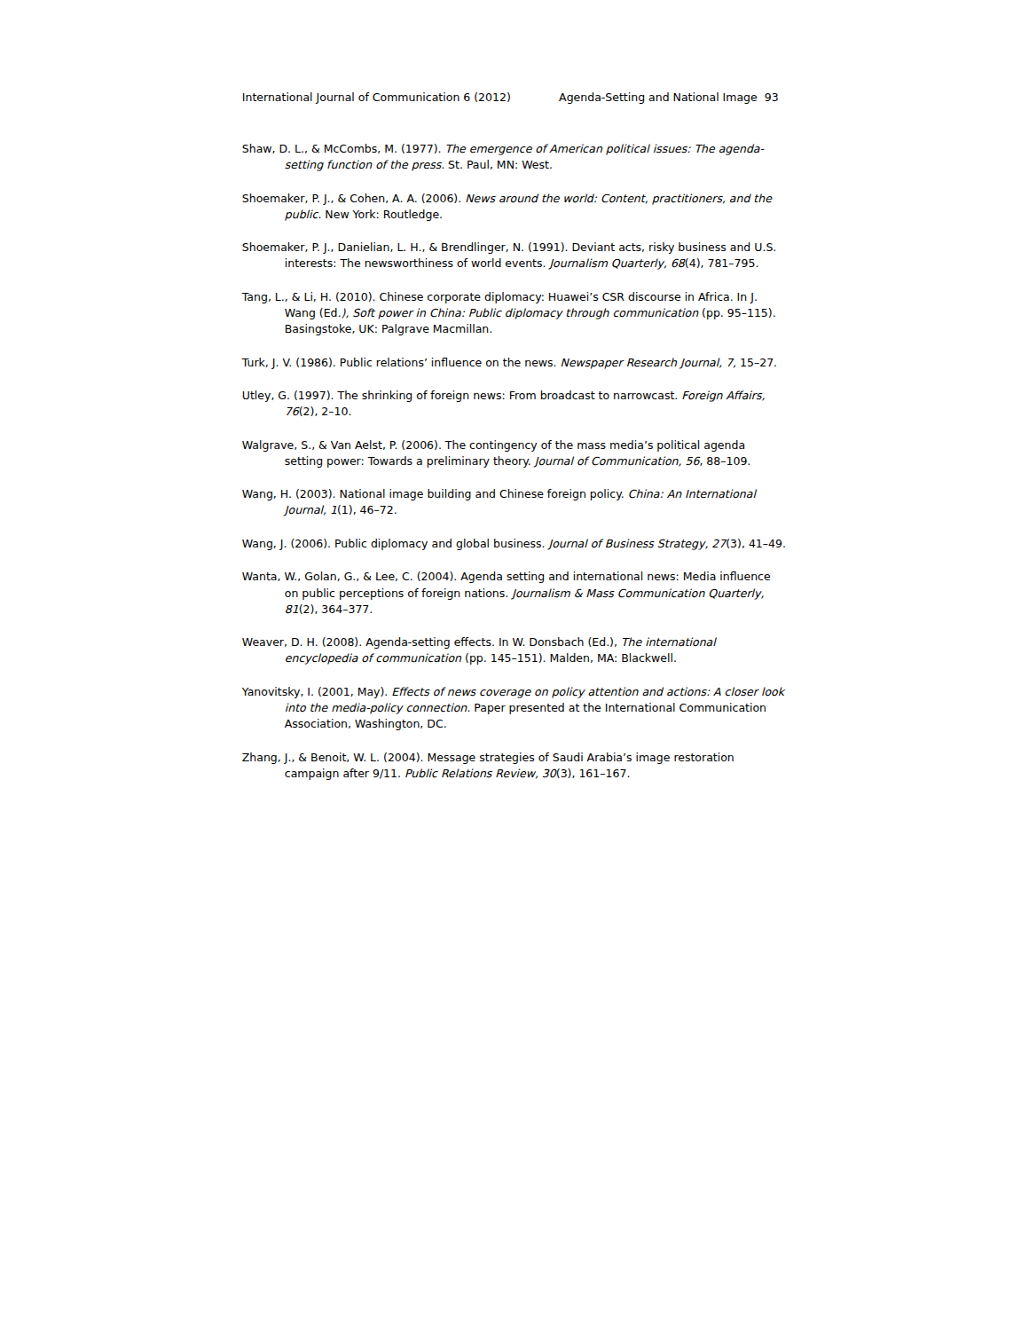International Journal of Communication 6 (2012) Agenda-Setting and National Image 93
Shaw, D. L., & McCombs, M. (1977). The emergence of American political issues: The agenda-setting function of the press. St. Paul, MN: West.
Shoemaker, P. J., & Cohen, A. A. (2006). News around the world: Content, practitioners, and the public. New York: Routledge.
Shoemaker, P. J., Danielian, L. H., & Brendlinger, N. (1991). Deviant acts, risky business and U.S. interests: The newsworthiness of world events. Journalism Quarterly, 68(4), 781–795.
Tang, L., & Li, H. (2010). Chinese corporate diplomacy: Huawei’s CSR discourse in Africa. In J. Wang (Ed.), Soft power in China: Public diplomacy through communication (pp. 95–115). Basingstoke, UK: Palgrave Macmillan.
Turk, J. V. (1986). Public relations’ influence on the news. Newspaper Research Journal, 7, 15–27.
Utley, G. (1997). The shrinking of foreign news: From broadcast to narrowcast. Foreign Affairs, 76(2), 2–10.
Walgrave, S., & Van Aelst, P. (2006). The contingency of the mass media’s political agenda setting power: Towards a preliminary theory. Journal of Communication, 56, 88–109.
Wang, H. (2003). National image building and Chinese foreign policy. China: An International Journal, 1(1), 46–72.
Wang, J. (2006). Public diplomacy and global business. Journal of Business Strategy, 27(3), 41–49.
Wanta, W., Golan, G., & Lee, C. (2004). Agenda setting and international news: Media influence on public perceptions of foreign nations. Journalism & Mass Communication Quarterly, 81(2), 364–377.
Weaver, D. H. (2008). Agenda-setting effects. In W. Donsbach (Ed.), The international encyclopedia of communication (pp. 145–151). Malden, MA: Blackwell.
Yanovitsky, I. (2001, May). Effects of news coverage on policy attention and actions: A closer look into the media-policy connection. Paper presented at the International Communication Association, Washington, DC.
Zhang, J., & Benoit, W. L. (2004). Message strategies of Saudi Arabia’s image restoration campaign after 9/11. Public Relations Review, 30(3), 161–167.